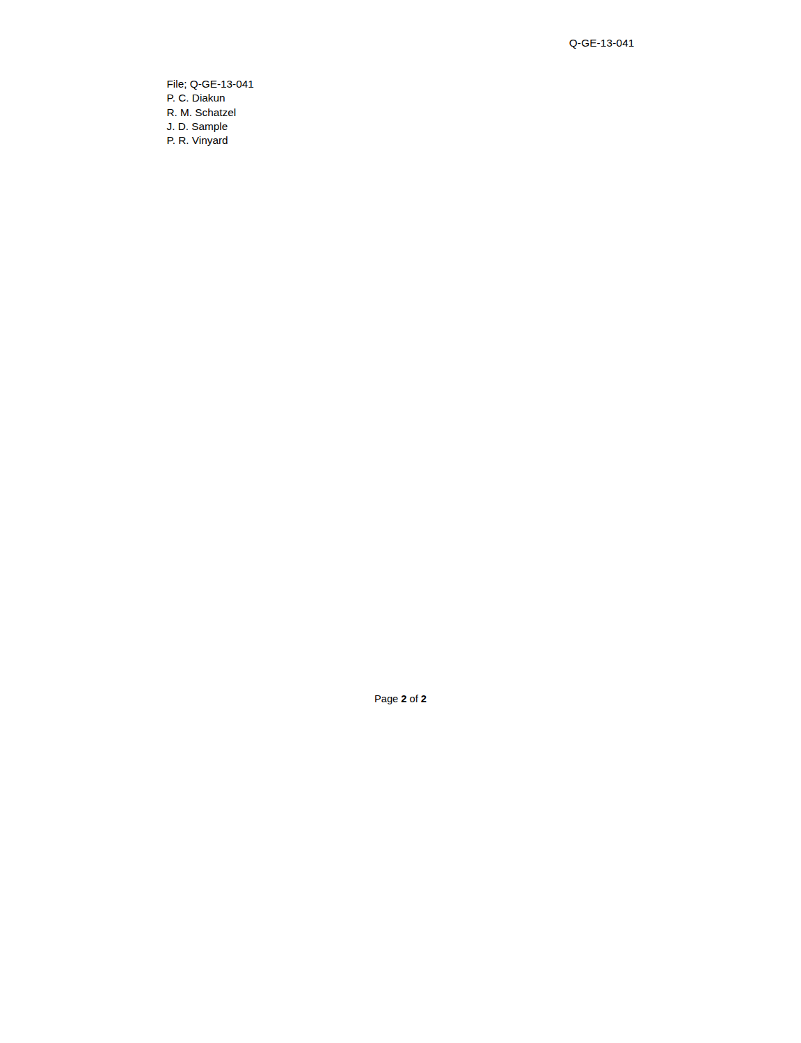Q-GE-13-041
File; Q-GE-13-041
P. C. Diakun
R. M. Schatzel
J. D. Sample
P. R. Vinyard
Page 2 of 2